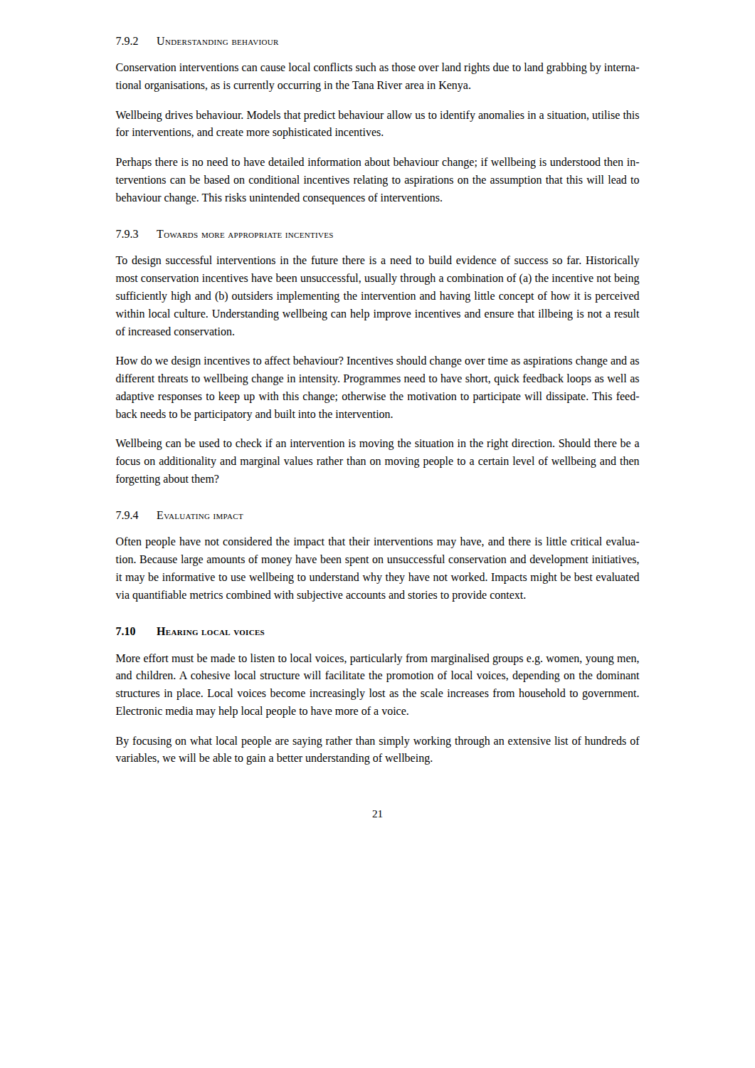7.9.2 Understanding behaviour
Conservation interventions can cause local conflicts such as those over land rights due to land grabbing by international organisations, as is currently occurring in the Tana River area in Kenya.
Wellbeing drives behaviour. Models that predict behaviour allow us to identify anomalies in a situation, utilise this for interventions, and create more sophisticated incentives.
Perhaps there is no need to have detailed information about behaviour change; if wellbeing is understood then interventions can be based on conditional incentives relating to aspirations on the assumption that this will lead to behaviour change. This risks unintended consequences of interventions.
7.9.3 Towards more appropriate incentives
To design successful interventions in the future there is a need to build evidence of success so far. Historically most conservation incentives have been unsuccessful, usually through a combination of (a) the incentive not being sufficiently high and (b) outsiders implementing the intervention and having little concept of how it is perceived within local culture. Understanding wellbeing can help improve incentives and ensure that illbeing is not a result of increased conservation.
How do we design incentives to affect behaviour? Incentives should change over time as aspirations change and as different threats to wellbeing change in intensity. Programmes need to have short, quick feedback loops as well as adaptive responses to keep up with this change; otherwise the motivation to participate will dissipate. This feedback needs to be participatory and built into the intervention.
Wellbeing can be used to check if an intervention is moving the situation in the right direction. Should there be a focus on additionality and marginal values rather than on moving people to a certain level of wellbeing and then forgetting about them?
7.9.4 Evaluating impact
Often people have not considered the impact that their interventions may have, and there is little critical evaluation. Because large amounts of money have been spent on unsuccessful conservation and development initiatives, it may be informative to use wellbeing to understand why they have not worked. Impacts might be best evaluated via quantifiable metrics combined with subjective accounts and stories to provide context.
7.10 Hearing local voices
More effort must be made to listen to local voices, particularly from marginalised groups e.g. women, young men, and children. A cohesive local structure will facilitate the promotion of local voices, depending on the dominant structures in place. Local voices become increasingly lost as the scale increases from household to government. Electronic media may help local people to have more of a voice.
By focusing on what local people are saying rather than simply working through an extensive list of hundreds of variables, we will be able to gain a better understanding of wellbeing.
21